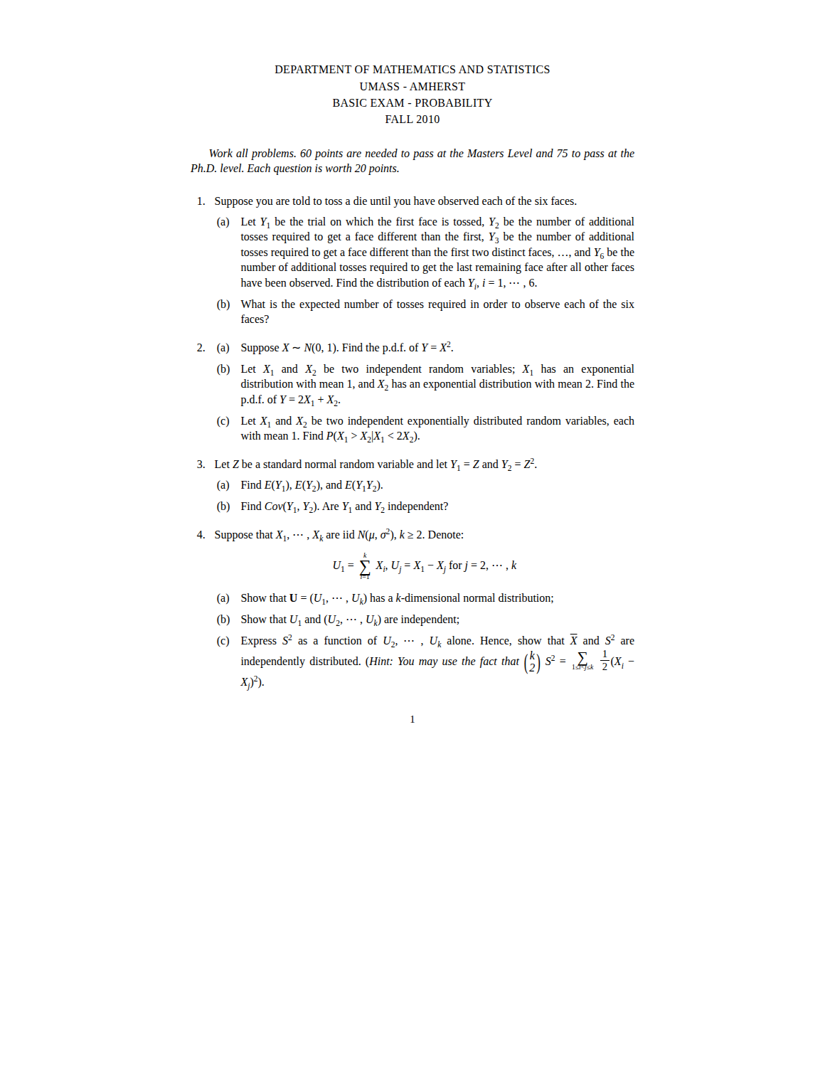DEPARTMENT OF MATHEMATICS AND STATISTICS
UMASS - AMHERST
BASIC EXAM - PROBABILITY
FALL 2010
Work all problems. 60 points are needed to pass at the Masters Level and 75 to pass at the Ph.D. level. Each question is worth 20 points.
Suppose you are told to toss a die until you have observed each of the six faces.
Let Y1 be the trial on which the first face is tossed, Y2 be the number of additional tosses required to get a face different than the first, Y3 be the number of additional tosses required to get a face different than the first two distinct faces, …, and Y6 be the number of additional tosses required to get the last remaining face after all other faces have been observed. Find the distribution of each Yi, i = 1, ⋯ , 6.
What is the expected number of tosses required in order to observe each of the six faces?
Suppose X ∼ N(0, 1). Find the p.d.f. of Y = X2.
Let X1 and X2 be two independent random variables; X1 has an exponential distribution with mean 1, and X2 has an exponential distribution with mean 2. Find the p.d.f. of Y = 2X1 + X2.
Let X1 and X2 be two independent exponentially distributed random variables, each with mean 1. Find P(X1 > X2|X1 < 2X2).
Let Z be a standard normal random variable and let Y1 = Z and Y2 = Z2.
Find E(Y1), E(Y2), and E(Y1Y2).
Find Cov(Y1, Y2). Are Y1 and Y2 independent?
Suppose that X1, ⋯ , Xk are iid N(μ, σ2), k ≥ 2. Denote:
U1 = k ∑ i=1 Xi, Uj = X1 − Xj for j = 2, ⋯ , k
Show that U = (U1, ⋯ , Uk) has a k-dimensional normal distribution;
Show that U1 and (U2, ⋯ , Uk) are independent;
Express S2 as a function of U2, ⋯ , Uk alone. Hence, show that X and S2 are independently distributed. (Hint: You may use the fact that k 2 S2 = ∑1≤i<j≤k 12(Xi − Xj)2).
1